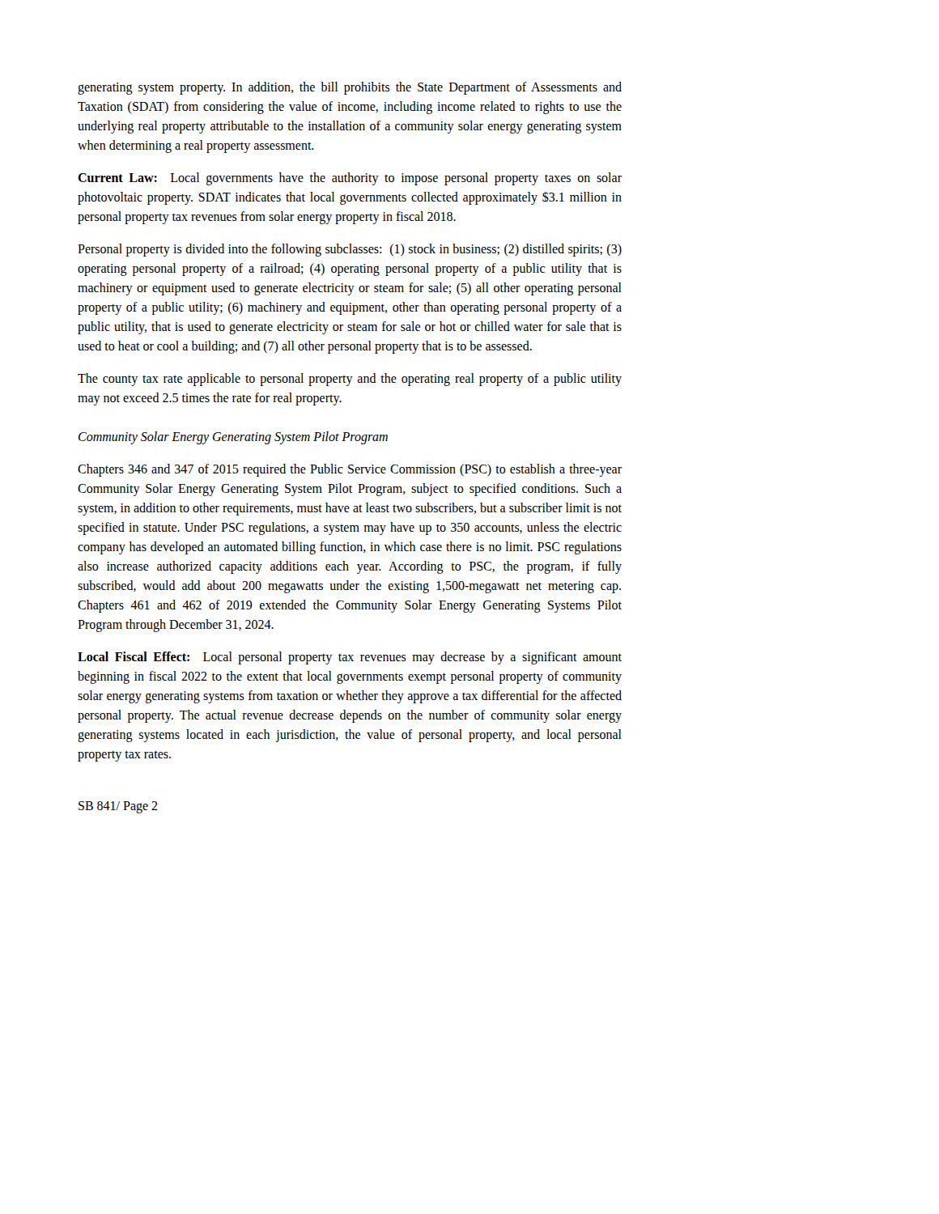generating system property. In addition, the bill prohibits the State Department of Assessments and Taxation (SDAT) from considering the value of income, including income related to rights to use the underlying real property attributable to the installation of a community solar energy generating system when determining a real property assessment.
Current Law: Local governments have the authority to impose personal property taxes on solar photovoltaic property. SDAT indicates that local governments collected approximately $3.1 million in personal property tax revenues from solar energy property in fiscal 2018.
Personal property is divided into the following subclasses: (1) stock in business; (2) distilled spirits; (3) operating personal property of a railroad; (4) operating personal property of a public utility that is machinery or equipment used to generate electricity or steam for sale; (5) all other operating personal property of a public utility; (6) machinery and equipment, other than operating personal property of a public utility, that is used to generate electricity or steam for sale or hot or chilled water for sale that is used to heat or cool a building; and (7) all other personal property that is to be assessed.
The county tax rate applicable to personal property and the operating real property of a public utility may not exceed 2.5 times the rate for real property.
Community Solar Energy Generating System Pilot Program
Chapters 346 and 347 of 2015 required the Public Service Commission (PSC) to establish a three-year Community Solar Energy Generating System Pilot Program, subject to specified conditions. Such a system, in addition to other requirements, must have at least two subscribers, but a subscriber limit is not specified in statute. Under PSC regulations, a system may have up to 350 accounts, unless the electric company has developed an automated billing function, in which case there is no limit. PSC regulations also increase authorized capacity additions each year. According to PSC, the program, if fully subscribed, would add about 200 megawatts under the existing 1,500-megawatt net metering cap. Chapters 461 and 462 of 2019 extended the Community Solar Energy Generating Systems Pilot Program through December 31, 2024.
Local Fiscal Effect: Local personal property tax revenues may decrease by a significant amount beginning in fiscal 2022 to the extent that local governments exempt personal property of community solar energy generating systems from taxation or whether they approve a tax differential for the affected personal property. The actual revenue decrease depends on the number of community solar energy generating systems located in each jurisdiction, the value of personal property, and local personal property tax rates.
SB 841/ Page 2